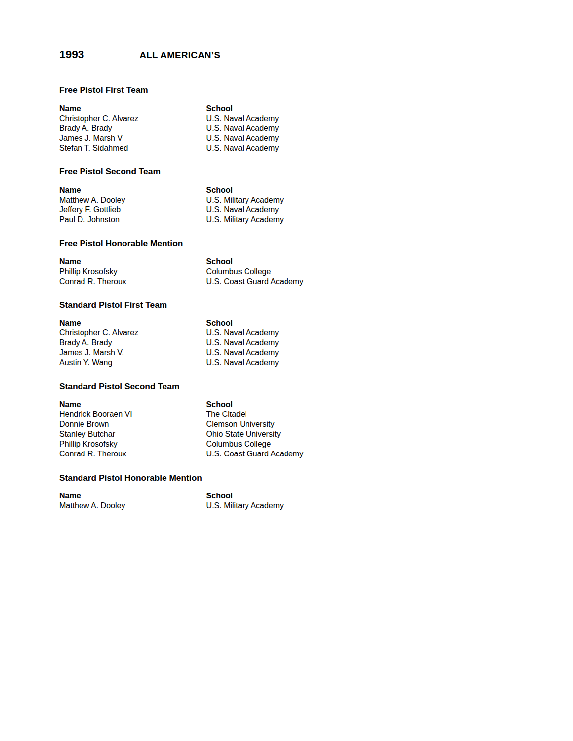1993
ALL AMERICAN’S
Free Pistol First Team
| Name | School |
| --- | --- |
| Christopher C. Alvarez | U.S. Naval Academy |
| Brady A. Brady | U.S. Naval Academy |
| James J. Marsh V | U.S. Naval Academy |
| Stefan T. Sidahmed | U.S. Naval Academy |
Free Pistol Second Team
| Name | School |
| --- | --- |
| Matthew A. Dooley | U.S. Military Academy |
| Jeffery F. Gottlieb | U.S. Naval Academy |
| Paul D. Johnston | U.S. Military Academy |
Free Pistol Honorable Mention
| Name | School |
| --- | --- |
| Phillip Krosofsky | Columbus College |
| Conrad R. Theroux | U.S. Coast Guard Academy |
Standard Pistol First Team
| Name | School |
| --- | --- |
| Christopher C. Alvarez | U.S. Naval Academy |
| Brady A. Brady | U.S. Naval Academy |
| James J. Marsh V. | U.S. Naval Academy |
| Austin Y. Wang | U.S. Naval Academy |
Standard Pistol Second Team
| Name | School |
| --- | --- |
| Hendrick Booraen VI | The Citadel |
| Donnie Brown | Clemson University |
| Stanley Butchar | Ohio State University |
| Phillip Krosofsky | Columbus College |
| Conrad R. Theroux | U.S. Coast Guard Academy |
Standard Pistol Honorable Mention
| Name | School |
| --- | --- |
| Matthew A. Dooley | U.S. Military Academy |